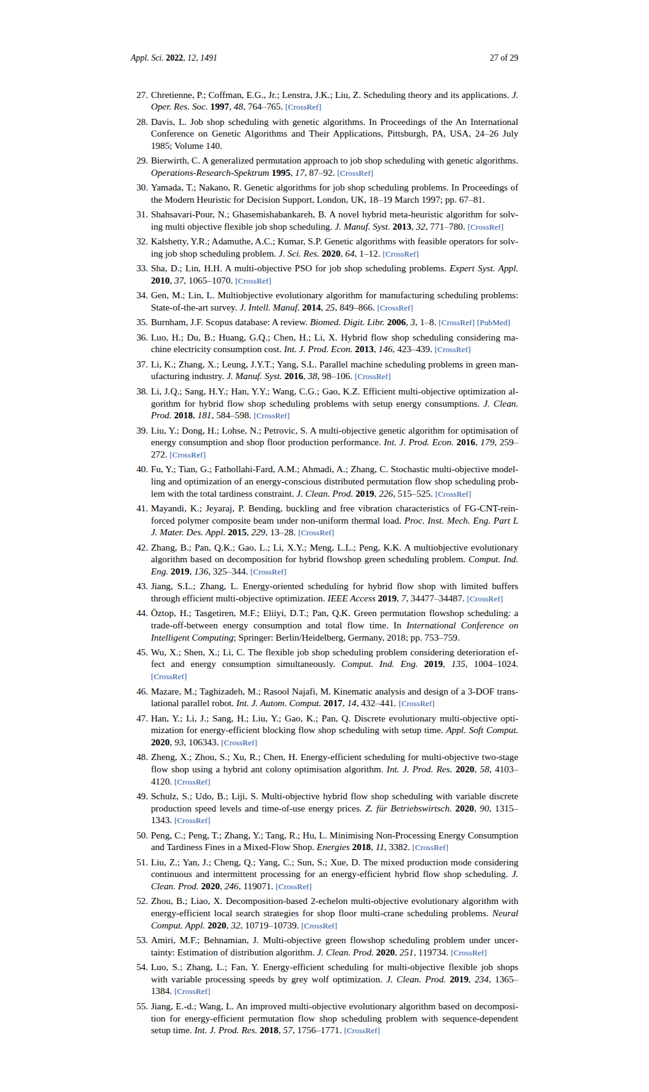Appl. Sci. 2022, 12, 1491
27 of 29
Chretienne, P.; Coffman, E.G., Jr.; Lenstra, J.K.; Liu, Z. Scheduling theory and its applications. J. Oper. Res. Soc. 1997, 48, 764–765. CrossRef
Davis, L. Job shop scheduling with genetic algorithms. In Proceedings of the An International Conference on Genetic Algorithms and Their Applications, Pittsburgh, PA, USA, 24–26 July 1985; Volume 140.
Bierwirth, C. A generalized permutation approach to job shop scheduling with genetic algorithms. Operations-Research-Spektrum 1995, 17, 87–92. CrossRef
Yamada, T.; Nakano, R. Genetic algorithms for job shop scheduling problems. In Proceedings of the Modern Heuristic for Decision Support, London, UK, 18–19 March 1997; pp. 67–81.
Shahsavari-Pour, N.; Ghasemishabankareh, B. A novel hybrid meta-heuristic algorithm for solving multi objective flexible job shop scheduling. J. Manuf. Syst. 2013, 32, 771–780. CrossRef
Kalshetty, Y.R.; Adamuthe, A.C.; Kumar, S.P. Genetic algorithms with feasible operators for solving job shop scheduling problem. J. Sci. Res. 2020, 64, 1–12. CrossRef
Sha, D.; Lin, H.H. A multi-objective PSO for job shop scheduling problems. Expert Syst. Appl. 2010, 37, 1065–1070. CrossRef
Gen, M.; Lin, L. Multiobjective evolutionary algorithm for manufacturing scheduling problems: State-of-the-art survey. J. Intell. Manuf. 2014, 25, 849–866. CrossRef
Burnham, J.F. Scopus database: A review. Biomed. Digit. Libr. 2006, 3, 1–8. CrossRef PubMed
Luo, H.; Du, B.; Huang, G.Q.; Chen, H.; Li, X. Hybrid flow shop scheduling considering machine electricity consumption cost. Int. J. Prod. Econ. 2013, 146, 423–439. CrossRef
Li, K.; Zhang, X.; Leung, J.Y.T.; Yang, S.L. Parallel machine scheduling problems in green manufacturing industry. J. Manuf. Syst. 2016, 38, 98–106. CrossRef
Li, J.Q.; Sang, H.Y.; Han, Y.Y.; Wang, C.G.; Gao, K.Z. Efficient multi-objective optimization algorithm for hybrid flow shop scheduling problems with setup energy consumptions. J. Clean. Prod. 2018, 181, 584–598. CrossRef
Liu, Y.; Dong, H.; Lohse, N.; Petrovic, S. A multi-objective genetic algorithm for optimisation of energy consumption and shop floor production performance. Int. J. Prod. Econ. 2016, 179, 259–272. CrossRef
Fu, Y.; Tian, G.; Fathollahi-Fard, A.M.; Ahmadi, A.; Zhang, C. Stochastic multi-objective modelling and optimization of an energy-conscious distributed permutation flow shop scheduling problem with the total tardiness constraint. J. Clean. Prod. 2019, 226, 515–525. CrossRef
Mayandi, K.; Jeyaraj, P. Bending, buckling and free vibration characteristics of FG-CNT-reinforced polymer composite beam under non-uniform thermal load. Proc. Inst. Mech. Eng. Part L J. Mater. Des. Appl. 2015, 229, 13–28. CrossRef
Zhang, B.; Pan, Q.K.; Gao, L.; Li, X.Y.; Meng, L.L.; Peng, K.K. A multiobjective evolutionary algorithm based on decomposition for hybrid flowshop green scheduling problem. Comput. Ind. Eng. 2019, 136, 325–344. CrossRef
Jiang, S.L.; Zhang, L. Energy-oriented scheduling for hybrid flow shop with limited buffers through efficient multi-objective optimization. IEEE Access 2019, 7, 34477–34487. CrossRef
Öztop, H.; Tasgetiren, M.F.; Eliiyi, D.T.; Pan, Q.K. Green permutation flowshop scheduling: a trade-off-between energy consumption and total flow time. In International Conference on Intelligent Computing; Springer: Berlin/Heidelberg, Germany, 2018; pp. 753–759.
Wu, X.; Shen, X.; Li, C. The flexible job shop scheduling problem considering deterioration effect and energy consumption simultaneously. Comput. Ind. Eng. 2019, 135, 1004–1024. CrossRef
Mazare, M.; Taghizadeh, M.; Rasool Najafi, M. Kinematic analysis and design of a 3-DOF translational parallel robot. Int. J. Autom. Comput. 2017, 14, 432–441. CrossRef
Han, Y.; Li, J.; Sang, H.; Liu, Y.; Gao, K.; Pan, Q. Discrete evolutionary multi-objective optimization for energy-efficient blocking flow shop scheduling with setup time. Appl. Soft Comput. 2020, 93, 106343. CrossRef
Zheng, X.; Zhou, S.; Xu, R.; Chen, H. Energy-efficient scheduling for multi-objective two-stage flow shop using a hybrid ant colony optimisation algorithm. Int. J. Prod. Res. 2020, 58, 4103–4120. CrossRef
Schulz, S.; Udo, B.; Liji, S. Multi-objective hybrid flow shop scheduling with variable discrete production speed levels and time-of-use energy prices. Z. für Betriebswirtsch. 2020, 90, 1315–1343. CrossRef
Peng, C.; Peng, T.; Zhang, Y.; Tang, R.; Hu, L. Minimising Non-Processing Energy Consumption and Tardiness Fines in a Mixed-Flow Shop. Energies 2018, 11, 3382. CrossRef
Liu, Z.; Yan, J.; Cheng, Q.; Yang, C.; Sun, S.; Xue, D. The mixed production mode considering continuous and intermittent processing for an energy-efficient hybrid flow shop scheduling. J. Clean. Prod. 2020, 246, 119071. CrossRef
Zhou, B.; Liao, X. Decomposition-based 2-echelon multi-objective evolutionary algorithm with energy-efficient local search strategies for shop floor multi-crane scheduling problems. Neural Comput. Appl. 2020, 32, 10719–10739. CrossRef
Amiri, M.F.; Behnamian, J. Multi-objective green flowshop scheduling problem under uncertainty: Estimation of distribution algorithm. J. Clean. Prod. 2020, 251, 119734. CrossRef
Luo, S.; Zhang, L.; Fan, Y. Energy-efficient scheduling for multi-objective flexible job shops with variable processing speeds by grey wolf optimization. J. Clean. Prod. 2019, 234, 1365–1384. CrossRef
Jiang, E.-d.; Wang, L. An improved multi-objective evolutionary algorithm based on decomposition for energy-efficient permutation flow shop scheduling problem with sequence-dependent setup time. Int. J. Prod. Res. 2018, 57, 1756–1771. CrossRef